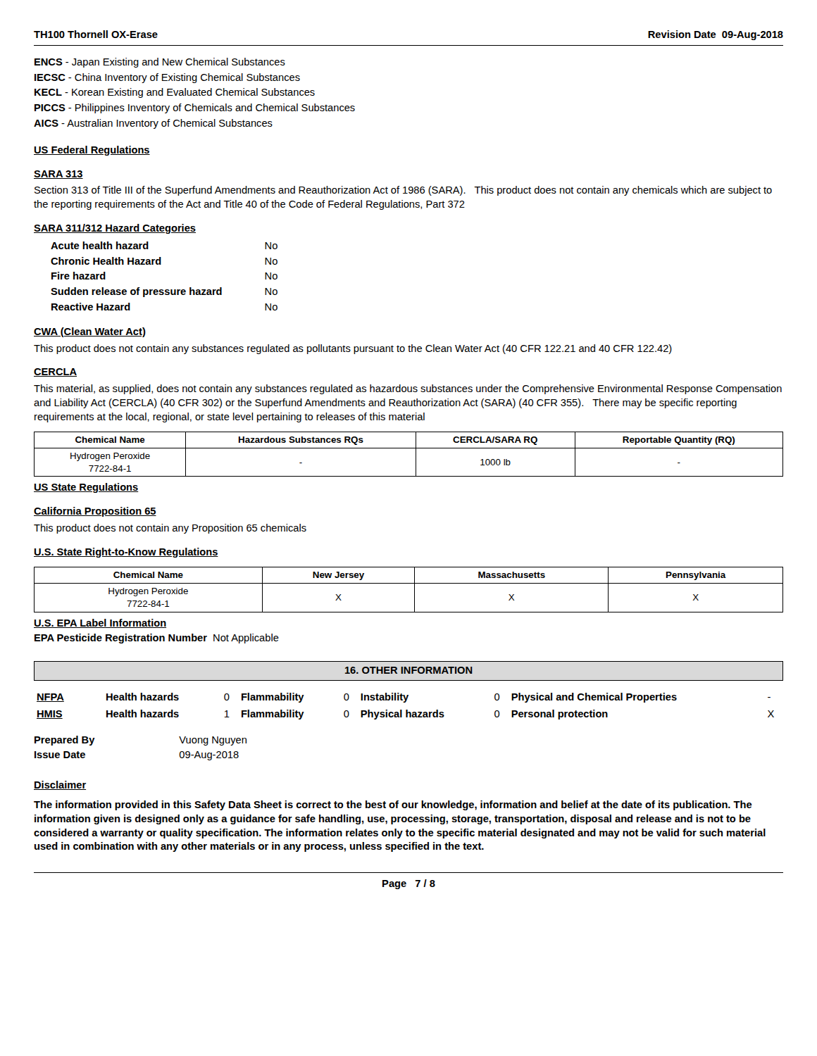TH100 Thornell OX-Erase Revision Date 09-Aug-2018
ENCS - Japan Existing and New Chemical Substances
IECSC - China Inventory of Existing Chemical Substances
KECL - Korean Existing and Evaluated Chemical Substances
PICCS - Philippines Inventory of Chemicals and Chemical Substances
AICS - Australian Inventory of Chemical Substances
US Federal Regulations
SARA 313
Section 313 of Title III of the Superfund Amendments and Reauthorization Act of 1986 (SARA). This product does not contain any chemicals which are subject to the reporting requirements of the Act and Title 40 of the Code of Federal Regulations, Part 372
SARA 311/312 Hazard Categories
| Acute health hazard | No |
| Chronic Health Hazard | No |
| Fire hazard | No |
| Sudden release of pressure hazard | No |
| Reactive Hazard | No |
CWA (Clean Water Act)
This product does not contain any substances regulated as pollutants pursuant to the Clean Water Act (40 CFR 122.21 and 40 CFR 122.42)
CERCLA
This material, as supplied, does not contain any substances regulated as hazardous substances under the Comprehensive Environmental Response Compensation and Liability Act (CERCLA) (40 CFR 302) or the Superfund Amendments and Reauthorization Act (SARA) (40 CFR 355). There may be specific reporting requirements at the local, regional, or state level pertaining to releases of this material
| Chemical Name | Hazardous Substances RQs | CERCLA/SARA RQ | Reportable Quantity (RQ) |
| --- | --- | --- | --- |
| Hydrogen Peroxide 7722-84-1 | - | 1000 lb | - |
US State Regulations
California Proposition 65
This product does not contain any Proposition 65 chemicals
U.S. State Right-to-Know Regulations
| Chemical Name | New Jersey | Massachusetts | Pennsylvania |
| --- | --- | --- | --- |
| Hydrogen Peroxide 7722-84-1 | X | X | X |
U.S. EPA Label Information
EPA Pesticide Registration Number Not Applicable
16. OTHER INFORMATION
| NFPA | Health hazards | 0 | Flammability | 0 | Instability | 0 | Physical and Chemical Properties | - |
| HMIS | Health hazards | 1 | Flammability | 0 | Physical hazards | 0 | Personal protection | X |
| Prepared By | Vuong Nguyen |
| Issue Date | 09-Aug-2018 |
Disclaimer
The information provided in this Safety Data Sheet is correct to the best of our knowledge, information and belief at the date of its publication. The information given is designed only as a guidance for safe handling, use, processing, storage, transportation, disposal and release and is not to be considered a warranty or quality specification. The information relates only to the specific material designated and may not be valid for such material used in combination with any other materials or in any process, unless specified in the text.
Page 7 / 8